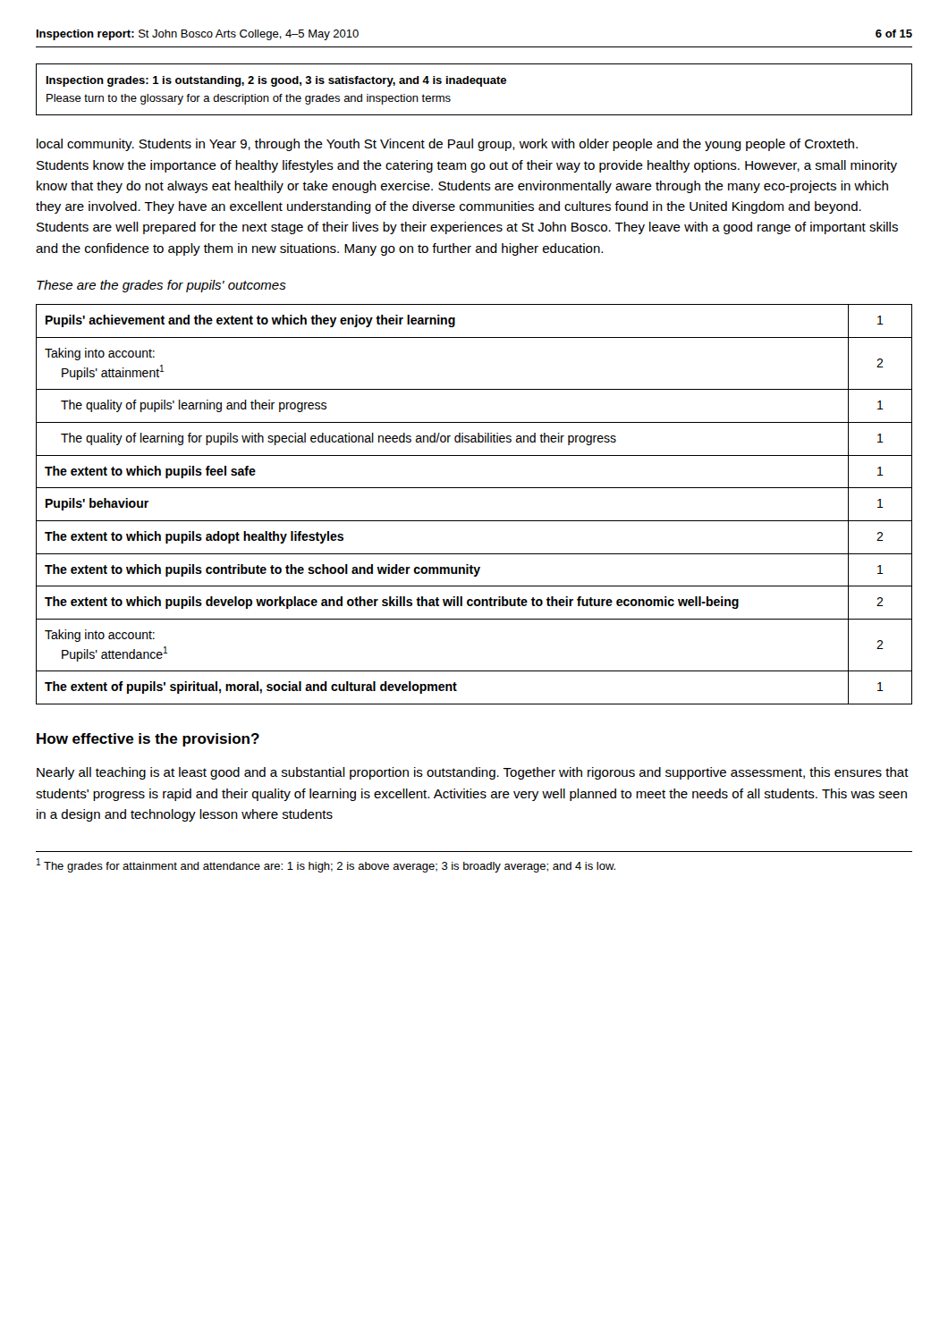Inspection report: St John Bosco Arts College, 4–5 May 2010
6 of 15
Inspection grades: 1 is outstanding, 2 is good, 3 is satisfactory, and 4 is inadequate
Please turn to the glossary for a description of the grades and inspection terms
local community. Students in Year 9, through the Youth St Vincent de Paul group, work with older people and the young people of Croxteth. Students know the importance of healthy lifestyles and the catering team go out of their way to provide healthy options. However, a small minority know that they do not always eat healthily or take enough exercise. Students are environmentally aware through the many eco-projects in which they are involved. They have an excellent understanding of the diverse communities and cultures found in the United Kingdom and beyond. Students are well prepared for the next stage of their lives by their experiences at St John Bosco. They leave with a good range of important skills and the confidence to apply them in new situations. Many go on to further and higher education.
These are the grades for pupils' outcomes
| Pupils' achievement and the extent to which they enjoy their learning | 1 |
| Taking into account: Pupils' attainment 1 | 2 |
| The quality of pupils' learning and their progress | 1 |
| The quality of learning for pupils with special educational needs and/or disabilities and their progress | 1 |
| The extent to which pupils feel safe | 1 |
| Pupils' behaviour | 1 |
| The extent to which pupils adopt healthy lifestyles | 2 |
| The extent to which pupils contribute to the school and wider community | 1 |
| The extent to which pupils develop workplace and other skills that will contribute to their future economic well-being | 2 |
| Taking into account: Pupils' attendance 1 | 2 |
| The extent of pupils' spiritual, moral, social and cultural development | 1 |
How effective is the provision?
Nearly all teaching is at least good and a substantial proportion is outstanding. Together with rigorous and supportive assessment, this ensures that students' progress is rapid and their quality of learning is excellent. Activities are very well planned to meet the needs of all students. This was seen in a design and technology lesson where students
1 The grades for attainment and attendance are: 1 is high; 2 is above average; 3 is broadly average; and 4 is low.